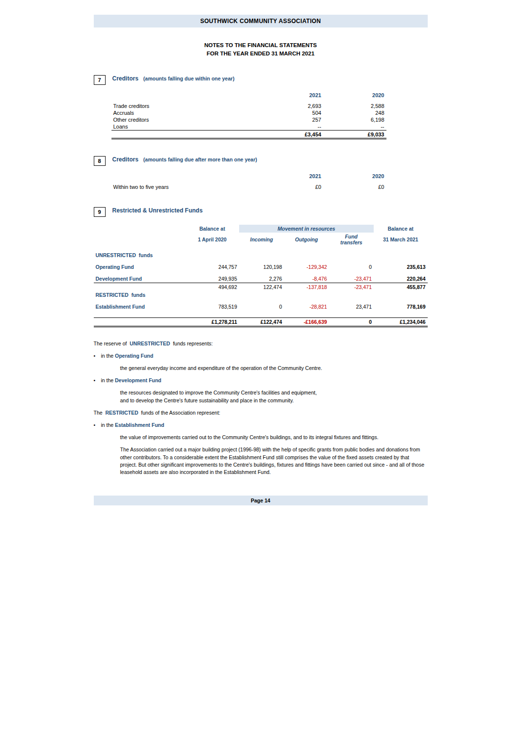SOUTHWICK COMMUNITY ASSOCIATION
NOTES TO THE FINANCIAL STATEMENTS
FOR THE YEAR ENDED 31 MARCH 2021
7
Creditors (amounts falling due within one year)
| | 2021 | 2020 |
| Trade creditors | 2,693 | 2,588 |
| Accruals | 504 | 248 |
| Other creditors | 257 | 6,198 |
| Loans | -- | -- |
| | £3,454 | £9,033 |
8
Creditors (amounts falling due after more than one year)
| | 2021 | 2020 |
| Within two to five years | £0 | £0 |
9
Restricted & Unrestricted Funds
| | Balance at | Movement in resources | Balance at |
| | 1 April 2020 | Incoming | Outgoing | Fund transfers | 31 March 2021 |
| UNRESTRICTED funds | | | | | |
| Operating Fund | 244,757 | 120,198 | -129,342 | 0 | 235,613 |
| Development Fund | 249,935 | 2,276 | -8,476 | -23,471 | 220,264 |
| | 494,692 | 122,474 | -137,818 | -23,471 | 455,877 |
| RESTRICTED funds | | | | | |
| Establishment Fund | 783,519 | 0 | -28,821 | 23,471 | 778,169 |
| | £1,278,211 | £122,474 | -£166,639 | 0 | £1,234,046 |
The reserve of UNRESTRICTED funds represents:
• in the Operating Fund
the general everyday income and expenditure of the operation of the Community Centre.
• in the Development Fund
the resources designated to improve the Community Centre's facilities and equipment,
and to develop the Centre's future sustainability and place in the community.
The RESTRICTED funds of the Association represent:
• in the Establishment Fund
the value of improvements carried out to the Community Centre's buildings, and to its integral fixtures and fittings.
The Association carried out a major building project (1996-98) with the help of specific grants from public bodies and donations from other contributors. To a considerable extent the Establishment Fund still comprises the value of the fixed assets created by that project. But other significant improvements to the Centre's buildings, fixtures and fittings have been carried out since - and all of those leasehold assets are also incorporated in the Establishment Fund.
Page 14